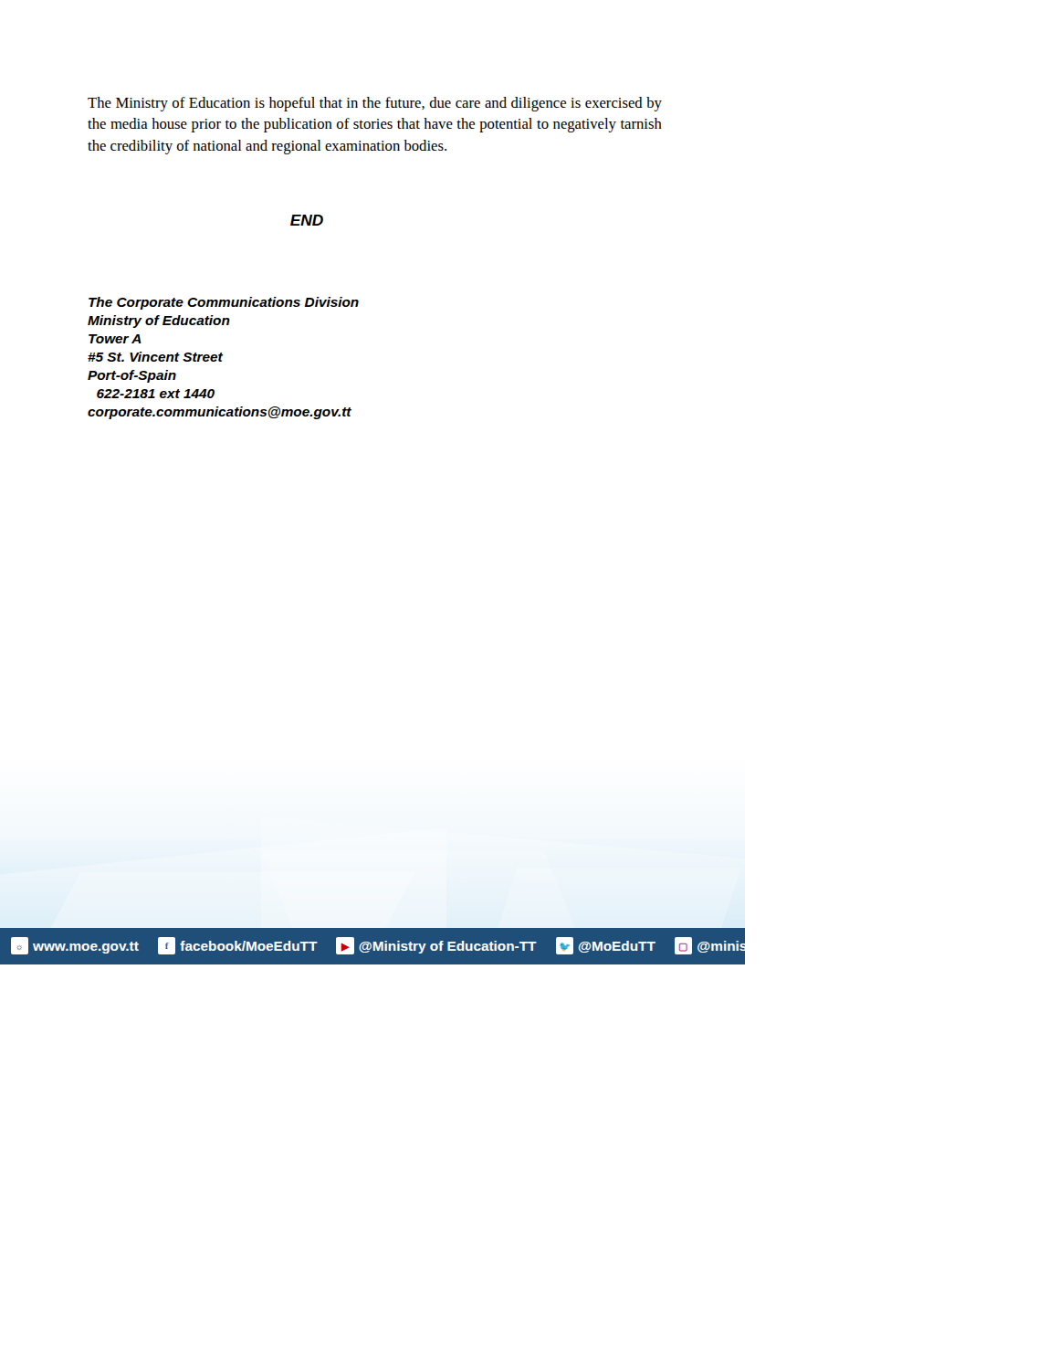The Ministry of Education is hopeful that in the future, due care and diligence is exercised by the media house prior to the publication of stories that have the potential to negatively tarnish the credibility of national and regional examination bodies.
END
The Corporate Communications Division
Ministry of Education
Tower A
#5 St. Vincent Street
Port-of-Spain
622-2181 ext 1440
corporate.communications@moe.gov.tt
☼www.moe.gov.tt
ffacebook/MoeEduTT
▶@Ministry of Education-TT
🐦@MoEduTT
▢@ministryofeducationtt